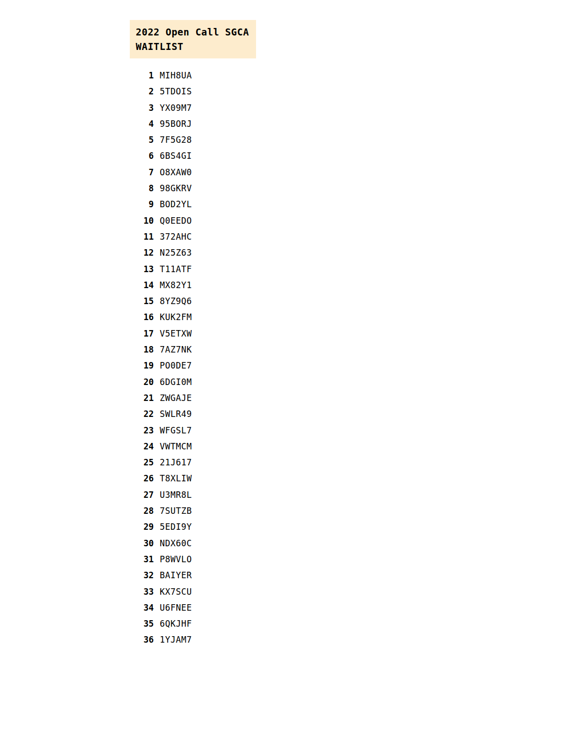2022 Open Call SGCA WAITLIST
| 1 | MIH8UA |
| 2 | 5TDOIS |
| 3 | YX09M7 |
| 4 | 95BORJ |
| 5 | 7F5G28 |
| 6 | 6BS4GI |
| 7 | O8XAW0 |
| 8 | 98GKRV |
| 9 | BOD2YL |
| 10 | Q0EEDO |
| 11 | 372AHC |
| 12 | N25Z63 |
| 13 | T11ATF |
| 14 | MX82Y1 |
| 15 | 8YZ9Q6 |
| 16 | KUK2FM |
| 17 | V5ETXW |
| 18 | 7AZ7NK |
| 19 | PO0DE7 |
| 20 | 6DGI0M |
| 21 | ZWGAJE |
| 22 | SWLR49 |
| 23 | WFGSL7 |
| 24 | VWTMCM |
| 25 | 21J617 |
| 26 | T8XLIW |
| 27 | U3MR8L |
| 28 | 7SUTZB |
| 29 | 5EDI9Y |
| 30 | NDX60C |
| 31 | P8WVLO |
| 32 | BAIYER |
| 33 | KX7SCU |
| 34 | U6FNEE |
| 35 | 6QKJHF |
| 36 | 1YJAM7 |